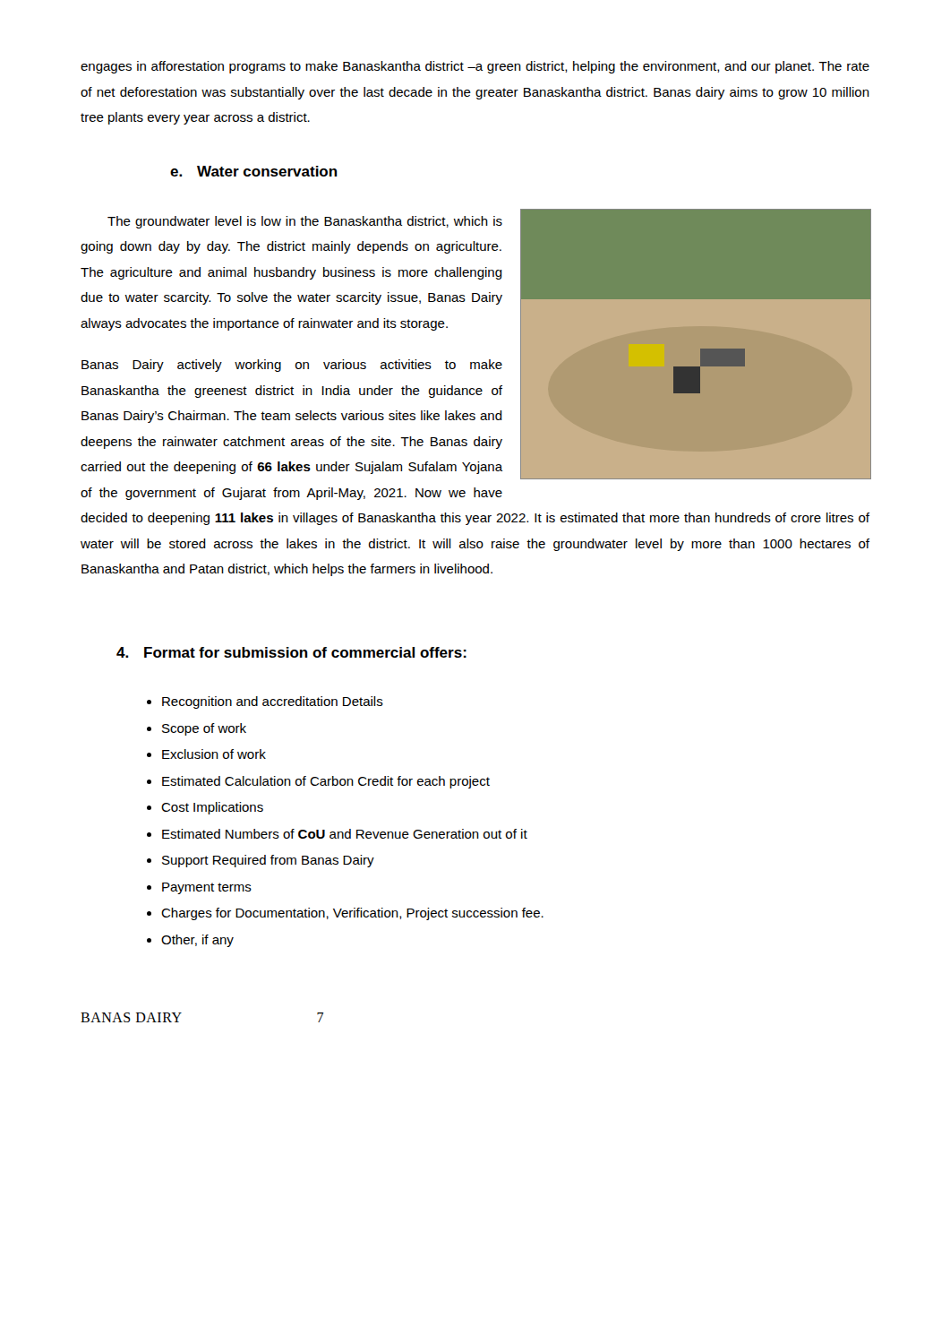engages in afforestation programs to make Banaskantha district –a green district, helping the environment, and our planet. The rate of net deforestation was substantially over the last decade in the greater Banaskantha district. Banas dairy aims to grow 10 million tree plants every year across a district.
e. Water conservation
The groundwater level is low in the Banaskantha district, which is going down day by day. The district mainly depends on agriculture. The agriculture and animal husbandry business is more challenging due to water scarcity. To solve the water scarcity issue, Banas Dairy always advocates the importance of rainwater and its storage.
Banas Dairy actively working on various activities to make Banaskantha the greenest district in India under the guidance of Banas Dairy’s Chairman. The team selects various sites like lakes and deepens the rainwater catchment areas of the site. The Banas dairy carried out the deepening of 66 lakes under Sujalam Sufalam Yojana of the government of Gujarat from April-May, 2021. Now we have decided to deepening 111 lakes in villages of Banaskantha this year 2022. It is estimated that more than hundreds of crore litres of water will be stored across the lakes in the district. It will also raise the groundwater level by more than 1000 hectares of Banaskantha and Patan district, which helps the farmers in livelihood.
4. Format for submission of commercial offers:
Recognition and accreditation Details
Scope of work
Exclusion of work
Estimated Calculation of Carbon Credit for each project
Cost Implications
Estimated Numbers of CoU and Revenue Generation out of it
Support Required from Banas Dairy
Payment terms
Charges for Documentation, Verification, Project succession fee.
Other, if any
BANAS DAIRY 7